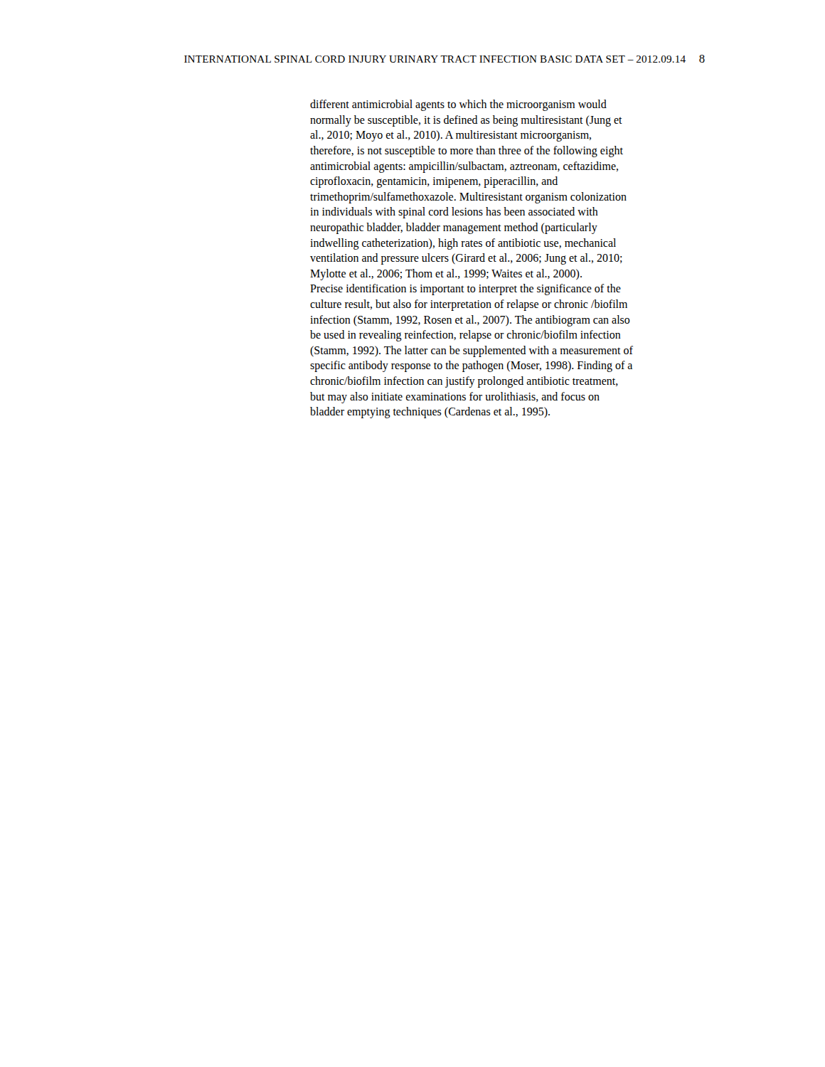INTERNATIONAL SPINAL CORD INJURY URINARY TRACT INFECTION BASIC DATA SET – 2012.09.14 8
different antimicrobial agents to which the microorganism would normally be susceptible, it is defined as being multiresistant (Jung et al., 2010; Moyo et al., 2010). A multiresistant microorganism, therefore, is not susceptible to more than three of the following eight antimicrobial agents: ampicillin/sulbactam, aztreonam, ceftazidime, ciprofloxacin, gentamicin, imipenem, piperacillin, and trimethoprim/sulfamethoxazole. Multiresistant organism colonization in individuals with spinal cord lesions has been associated with neuropathic bladder, bladder management method (particularly indwelling catheterization), high rates of antibiotic use, mechanical ventilation and pressure ulcers (Girard et al., 2006; Jung et al., 2010; Mylotte et al., 2006; Thom et al., 1999; Waites et al., 2000).
Precise identification is important to interpret the significance of the culture result, but also for interpretation of relapse or chronic /biofilm infection (Stamm, 1992, Rosen et al., 2007). The antibiogram can also be used in revealing reinfection, relapse or chronic/biofilm infection (Stamm, 1992). The latter can be supplemented with a measurement of specific antibody response to the pathogen (Moser, 1998). Finding of a chronic/biofilm infection can justify prolonged antibiotic treatment, but may also initiate examinations for urolithiasis, and focus on bladder emptying techniques (Cardenas et al., 1995).